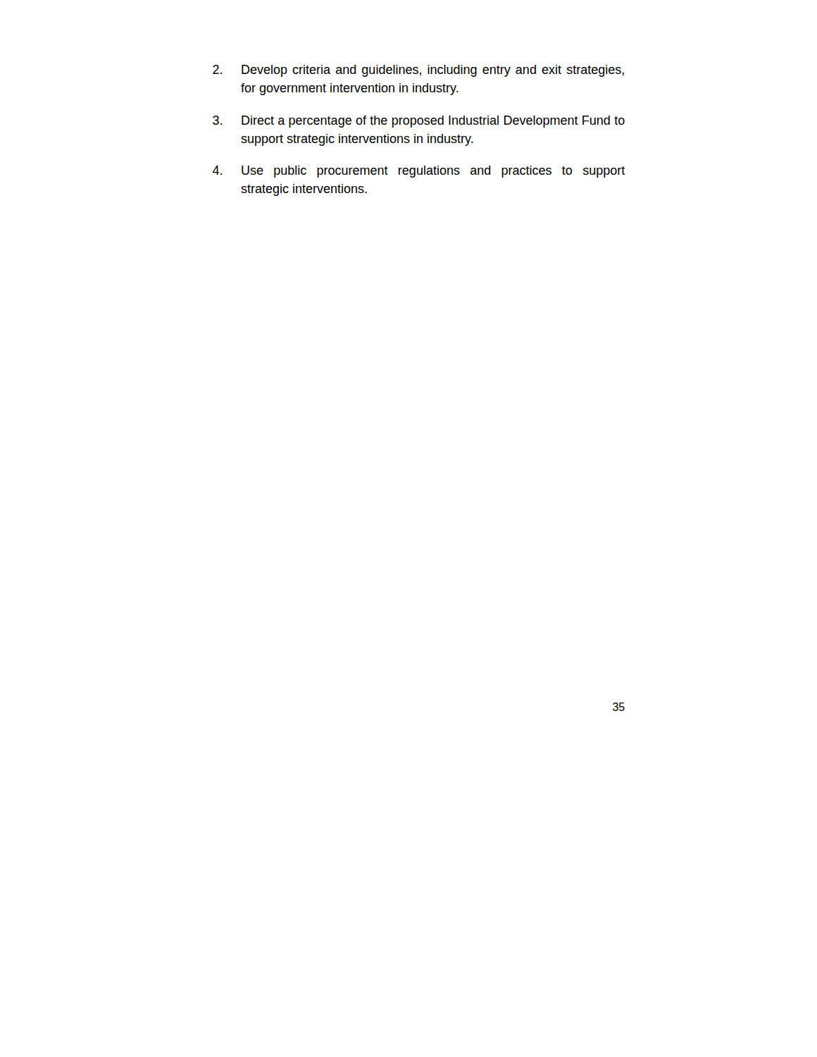2. Develop criteria and guidelines, including entry and exit strategies, for government intervention in industry.
3. Direct a percentage of the proposed Industrial Development Fund to support strategic interventions in industry.
4. Use public procurement regulations and practices to support strategic interventions.
35